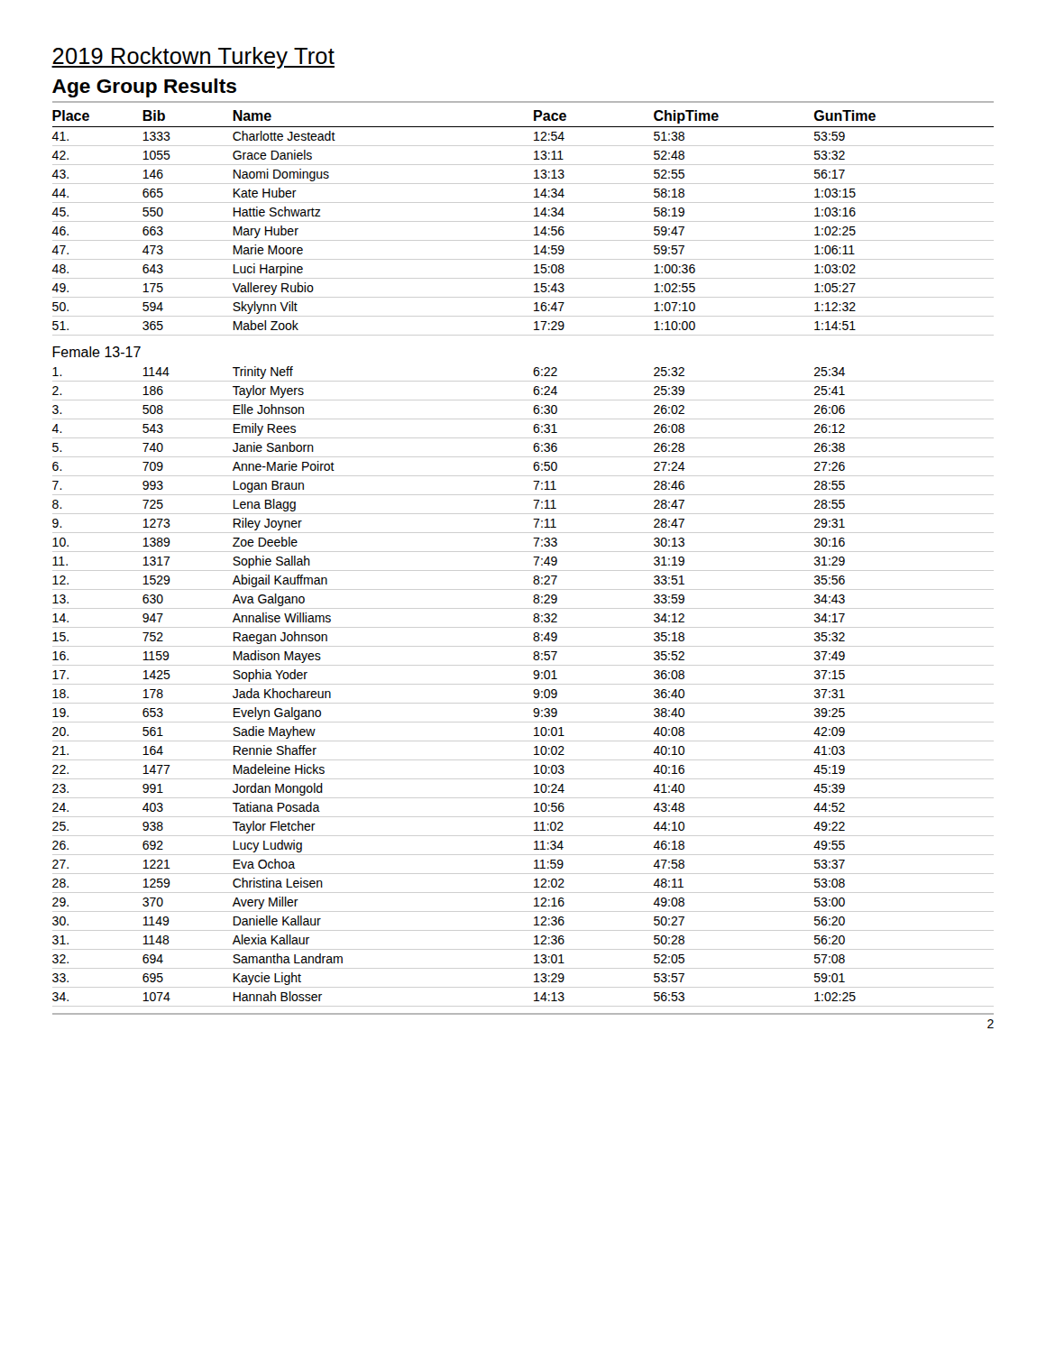2019 Rocktown Turkey Trot
Age Group Results
| Place | Bib | Name | Pace | ChipTime | GunTime |
| --- | --- | --- | --- | --- | --- |
| 41. | 1333 | Charlotte Jesteadt | 12:54 | 51:38 | 53:59 |
| 42. | 1055 | Grace Daniels | 13:11 | 52:48 | 53:32 |
| 43. | 146 | Naomi Domingus | 13:13 | 52:55 | 56:17 |
| 44. | 665 | Kate Huber | 14:34 | 58:18 | 1:03:15 |
| 45. | 550 | Hattie Schwartz | 14:34 | 58:19 | 1:03:16 |
| 46. | 663 | Mary Huber | 14:56 | 59:47 | 1:02:25 |
| 47. | 473 | Marie Moore | 14:59 | 59:57 | 1:06:11 |
| 48. | 643 | Luci Harpine | 15:08 | 1:00:36 | 1:03:02 |
| 49. | 175 | Vallerey Rubio | 15:43 | 1:02:55 | 1:05:27 |
| 50. | 594 | Skylynn Vilt | 16:47 | 1:07:10 | 1:12:32 |
| 51. | 365 | Mabel Zook | 17:29 | 1:10:00 | 1:14:51 |
| Female 13-17 |
| 1. | 1144 | Trinity Neff | 6:22 | 25:32 | 25:34 |
| 2. | 186 | Taylor Myers | 6:24 | 25:39 | 25:41 |
| 3. | 508 | Elle Johnson | 6:30 | 26:02 | 26:06 |
| 4. | 543 | Emily Rees | 6:31 | 26:08 | 26:12 |
| 5. | 740 | Janie Sanborn | 6:36 | 26:28 | 26:38 |
| 6. | 709 | Anne-Marie Poirot | 6:50 | 27:24 | 27:26 |
| 7. | 993 | Logan Braun | 7:11 | 28:46 | 28:55 |
| 8. | 725 | Lena Blagg | 7:11 | 28:47 | 28:55 |
| 9. | 1273 | Riley Joyner | 7:11 | 28:47 | 29:31 |
| 10. | 1389 | Zoe Deeble | 7:33 | 30:13 | 30:16 |
| 11. | 1317 | Sophie Sallah | 7:49 | 31:19 | 31:29 |
| 12. | 1529 | Abigail Kauffman | 8:27 | 33:51 | 35:56 |
| 13. | 630 | Ava Galgano | 8:29 | 33:59 | 34:43 |
| 14. | 947 | Annalise Williams | 8:32 | 34:12 | 34:17 |
| 15. | 752 | Raegan Johnson | 8:49 | 35:18 | 35:32 |
| 16. | 1159 | Madison Mayes | 8:57 | 35:52 | 37:49 |
| 17. | 1425 | Sophia Yoder | 9:01 | 36:08 | 37:15 |
| 18. | 178 | Jada Khochareun | 9:09 | 36:40 | 37:31 |
| 19. | 653 | Evelyn Galgano | 9:39 | 38:40 | 39:25 |
| 20. | 561 | Sadie Mayhew | 10:01 | 40:08 | 42:09 |
| 21. | 164 | Rennie Shaffer | 10:02 | 40:10 | 41:03 |
| 22. | 1477 | Madeleine Hicks | 10:03 | 40:16 | 45:19 |
| 23. | 991 | Jordan Mongold | 10:24 | 41:40 | 45:39 |
| 24. | 403 | Tatiana Posada | 10:56 | 43:48 | 44:52 |
| 25. | 938 | Taylor Fletcher | 11:02 | 44:10 | 49:22 |
| 26. | 692 | Lucy Ludwig | 11:34 | 46:18 | 49:55 |
| 27. | 1221 | Eva Ochoa | 11:59 | 47:58 | 53:37 |
| 28. | 1259 | Christina Leisen | 12:02 | 48:11 | 53:08 |
| 29. | 370 | Avery Miller | 12:16 | 49:08 | 53:00 |
| 30. | 1149 | Danielle Kallaur | 12:36 | 50:27 | 56:20 |
| 31. | 1148 | Alexia Kallaur | 12:36 | 50:28 | 56:20 |
| 32. | 694 | Samantha Landram | 13:01 | 52:05 | 57:08 |
| 33. | 695 | Kaycie Light | 13:29 | 53:57 | 59:01 |
| 34. | 1074 | Hannah Blosser | 14:13 | 56:53 | 1:02:25 |
2